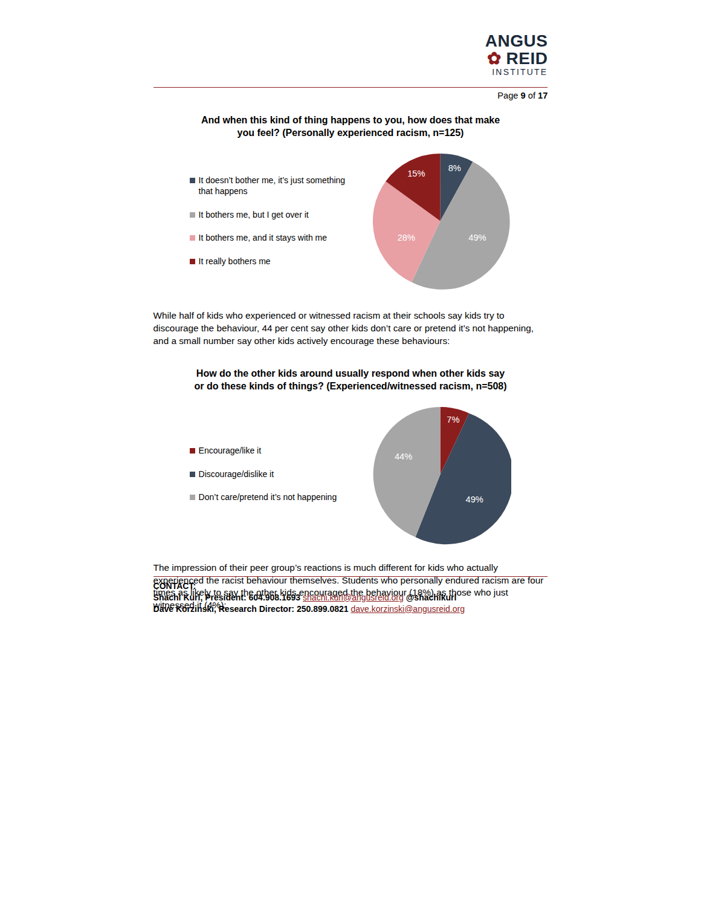ANGUS
✿ REID
INSTITUTE
Page 9 of 17
And when this kind of thing happens to you, how does that make
you feel? (Personally experienced racism, n=125)
It doesn’t bother me, it’s just something that happens
It bothers me, but I get over it
It bothers me, and it stays with me
It really bothers me
Pie 1: 8% navy, 49% grey, 28% pink, 15% dark red. Start at 12 o'clock, clockwise. cx=cy=100, r=95 8% 49% 28% 15%
While half of kids who experienced or witnessed racism at their schools say kids try to discourage the behaviour, 44 per cent say other kids don’t care or pretend it’s not happening, and a small number say other kids actively encourage these behaviours:
How do the other kids around usually respond when other kids say
or do these kinds of things? (Experienced/witnessed racism, n=508)
Encourage/like it
Discourage/dislike it
Don’t care/pretend it’s not happening
Pie 2: 7% dark red, 49% navy, 44% grey. Start at 12 o'clock, clockwise. 7% 49% 44%
The impression of their peer group’s reactions is much different for kids who actually experienced the racist behaviour themselves. Students who personally endured racism are four times as likely to say the other kids encouraged the behaviour (18%) as those who just witnessed it (4%):
CONTACT:
Shachi Kurl, President: 604.908.1693 shachi.kurl@angusreid.org @shachikurl
Dave Korzinski, Research Director: 250.899.0821 dave.korzinski@angusreid.org